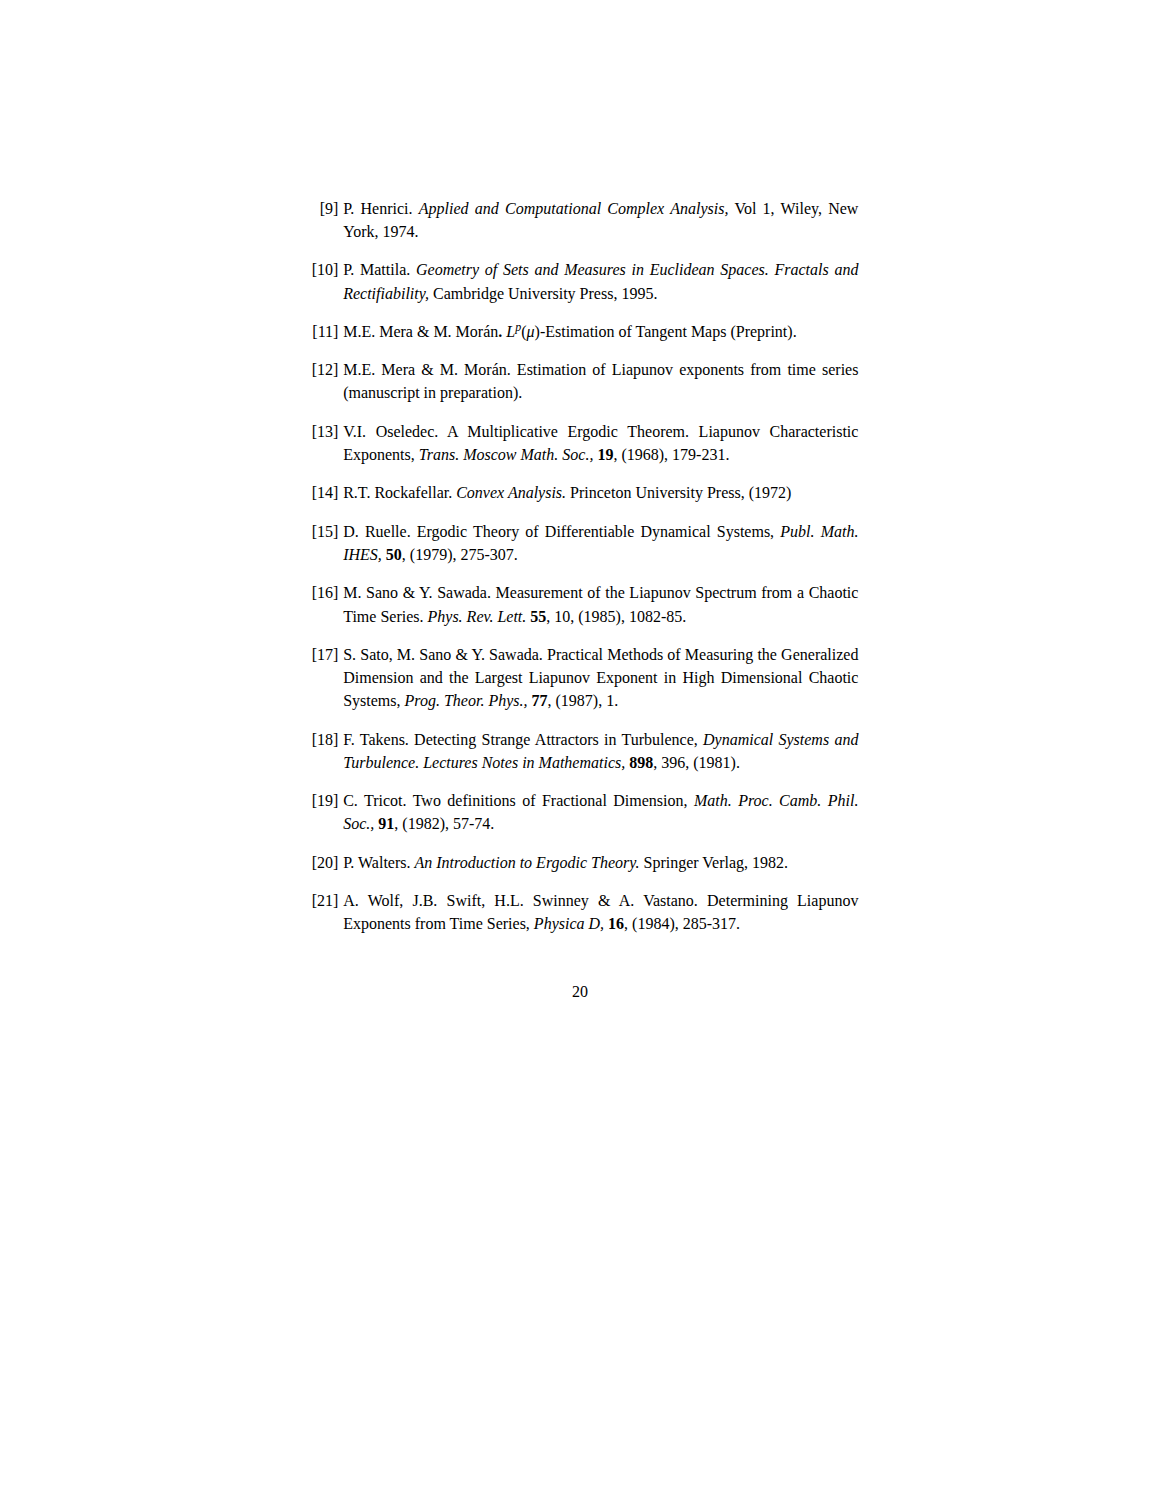[9] P. Henrici. Applied and Computational Complex Analysis, Vol 1, Wiley, New York, 1974.
[10] P. Mattila. Geometry of Sets and Measures in Euclidean Spaces. Fractals and Rectifiability, Cambridge University Press, 1995.
[11] M.E. Mera & M. Morán. Lp(μ)-Estimation of Tangent Maps (Preprint).
[12] M.E. Mera & M. Morán. Estimation of Liapunov exponents from time series (manuscript in preparation).
[13] V.I. Oseledec. A Multiplicative Ergodic Theorem. Liapunov Characteristic Exponents, Trans. Moscow Math. Soc., 19, (1968), 179-231.
[14] R.T. Rockafellar. Convex Analysis. Princeton University Press, (1972)
[15] D. Ruelle. Ergodic Theory of Differentiable Dynamical Systems, Publ. Math. IHES, 50, (1979), 275-307.
[16] M. Sano & Y. Sawada. Measurement of the Liapunov Spectrum from a Chaotic Time Series. Phys. Rev. Lett. 55, 10, (1985), 1082-85.
[17] S. Sato, M. Sano & Y. Sawada. Practical Methods of Measuring the Generalized Dimension and the Largest Liapunov Exponent in High Dimensional Chaotic Systems, Prog. Theor. Phys., 77, (1987), 1.
[18] F. Takens. Detecting Strange Attractors in Turbulence, Dynamical Systems and Turbulence. Lectures Notes in Mathematics, 898, 396, (1981).
[19] C. Tricot. Two definitions of Fractional Dimension, Math. Proc. Camb. Phil. Soc., 91, (1982), 57-74.
[20] P. Walters. An Introduction to Ergodic Theory. Springer Verlag, 1982.
[21] A. Wolf, J.B. Swift, H.L. Swinney & A. Vastano. Determining Liapunov Exponents from Time Series, Physica D, 16, (1984), 285-317.
20